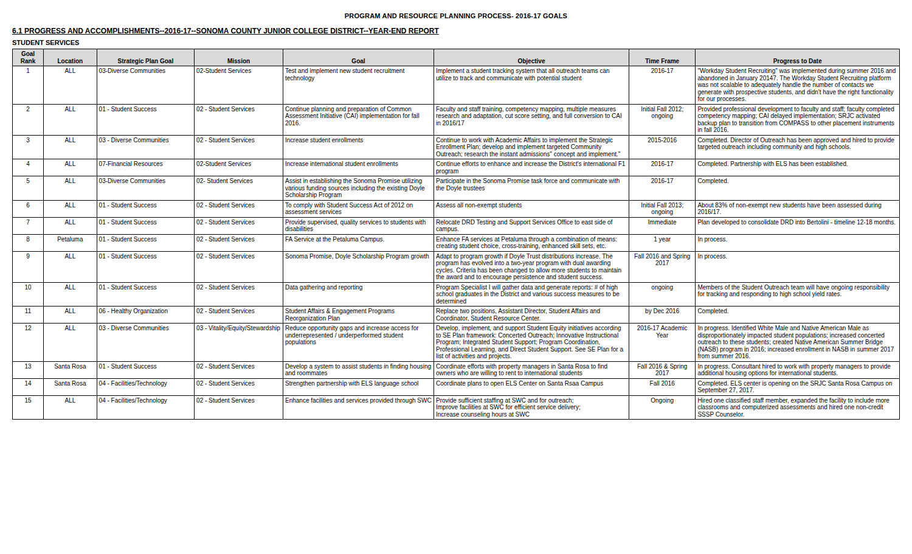PROGRAM AND RESOURCE PLANNING PROCESS- 2016-17 GOALS
6.1 PROGRESS AND ACCOMPLISHMENTS--2016-17--SONOMA COUNTY JUNIOR COLLEGE DISTRICT--YEAR-END REPORT
STUDENT SERVICES
| Goal Rank | Location | Strategic Plan Goal | Mission | Goal | Objective | Time Frame | Progress to Date |
| --- | --- | --- | --- | --- | --- | --- | --- |
| 1 | ALL | 03-Diverse Communities | 02-Student Services | Test and implement new student recruitment technology | Implement a student tracking system that all outreach teams can utilize to track and communicate with potential student | 2016-17 | "Workday Student Recruiting" was implemented during summer 2016 and abandoned in January 20147. The Workday Student Recruiting platform was not scalable to adequately handle the number of contacts we generate with prospective students, and didn't have the right functionality for our processes. |
| 2 | ALL | 01 - Student Success | 02 - Student Services | Continue planning and preparation of Common Assessment Initiative (CAI) implementation for fall 2016. | Faculty and staff training, competency mapping, multiple measures research and adaptation, cut score setting, and full conversion to CAI in 2016/17 | Initial Fall 2012; ongoing | Provided professional development to faculty and staff; faculty completed competency mapping; CAI delayed implementation; SRJC activated backup plan to transition from COMPASS to other placement instruments in fall 2016. |
| 3 | ALL | 03 - Diverse Communities | 02 - Student Services | Increase student enrollments | Continue to work with Academic Affairs to implement the Strategic Enrollment Plan; develop and implement targeted Community Outreach; research the instant admissions" concept and implement." | 2015-2016 | Completed. Director of Outreach has been approved and hired to provide targeted outreach including community and high schools. |
| 4 | ALL | 07-Financial Resources | 02-Student Services | Increase international student enrollments | Continue efforts to enhance and increase the District's international F1 program | 2016-17 | Completed. Partnership with ELS has been established. |
| 5 | ALL | 03-Diverse Communities | 02- Student Services | Assist in establishing the Sonoma Promise utilizing various funding sources including the existing Doyle Scholarship Program | Participate in the Sonoma Promise task force and communicate with the Doyle trustees | 2016-17 | Completed. |
| 6 | ALL | 01 - Student Success | 02 - Student Services | To comply with Student Success Act of 2012 on assessment services | Assess all non-exempt students | Initial Fall 2013; ongoing | About 83% of non-exempt new students have been assessed during 2016/17. |
| 7 | ALL | 01 - Student Success | 02 - Student Services | Provide supervised, quality services to students with disabilities | Relocate DRD Testing and Support Services Office to east side of campus. | Immediate | Plan developed to consolidate DRD into Bertolini - timeline 12-18 months. |
| 8 | Petaluma | 01 - Student Success | 02 - Student Services | FA Service at the Petaluma Campus. | Enhance FA services at Petaluma through a combination of means: creating student choice, cross-training, enhanced skill sets, etc. | 1 year | In process. |
| 9 | ALL | 01 - Student Success | 02 - Student Services | Sonoma Promise, Doyle Scholarship Program growth | Adapt to program growth if Doyle Trust distributions increase. The program has evolved into a two-year program with dual awarding cycles. Criteria has been changed to allow more students to maintain the award and to encourage persistence and student success. | Fall 2016 and Spring 2017 | In process. |
| 10 | ALL | 01 - Student Success | 02 - Student Services | Data gathering and reporting | Program Specialist I will gather data and generate reports: # of high school graduates in the District and various success measures to be determined | ongoing | Members of the Student Outreach team will have ongoing responsibility for tracking and responding to high school yield rates. |
| 11 | ALL | 06 - Healthy Organization | 02 - Student Services | Student Affairs & Engagement Programs Reorganization Plan | Replace two positions, Assistant Director, Student Affairs and Coordinator, Student Resource Center. | by Dec 2016 | Completed. |
| 12 | ALL | 03 - Diverse Communities | 03 - Vitality/Equity/Stewardship | Reduce opportunity gaps and increase access for underrepresented / underperformed student populations | Develop, implement, and support Student Equity initiatives according to SE Plan framework: Concerted Outreach; Innovative Instructional Program; Integrated Student Support; Program Coordination, Professional Learning, and Direct Student Support. See SE Plan for a list of activities and projects. | 2016-17 Academic Year | In progress. Identified White Male and Native American Male as disproportionately impacted student populations; increased concerted outreach to these students; created Native American Summer Bridge (NASB) program in 2016; increased enrollment in NASB in summer 2017 from summer 2016. |
| 13 | Santa Rosa | 01 - Student Success | 02 - Student Services | Develop a system to assist students in finding housing and roommates | Coordinate efforts with property managers in Santa Rosa to find owners who are willing to rent to international students | Fall 2016 & Spring 2017 | In progress. Consultant hired to work with property managers to provide additional housing options for international students. |
| 14 | Santa Rosa | 04 - Facilities/Technology | 02 - Student Services | Strengthen partnership with ELS language school | Coordinate plans to open ELS Center on Santa Rsaa Campus | Fall 2016 | Completed. ELS center is opening on the SRJC Santa Rosa Campus on September 27, 2017. |
| 15 | ALL | 04 - Facilities/Technology | 02 - Student Services | Enhance facilities and services provided through SWC | Provide sufficient staffing at SWC and for outreach; Improve facilities at SWC for efficient service delivery; Increase counseling hours at SWC | Ongoing | Hired one classified staff member, expanded the facility to include more classrooms and computerized assessments and hired one non-credit SSSP Counselor. |